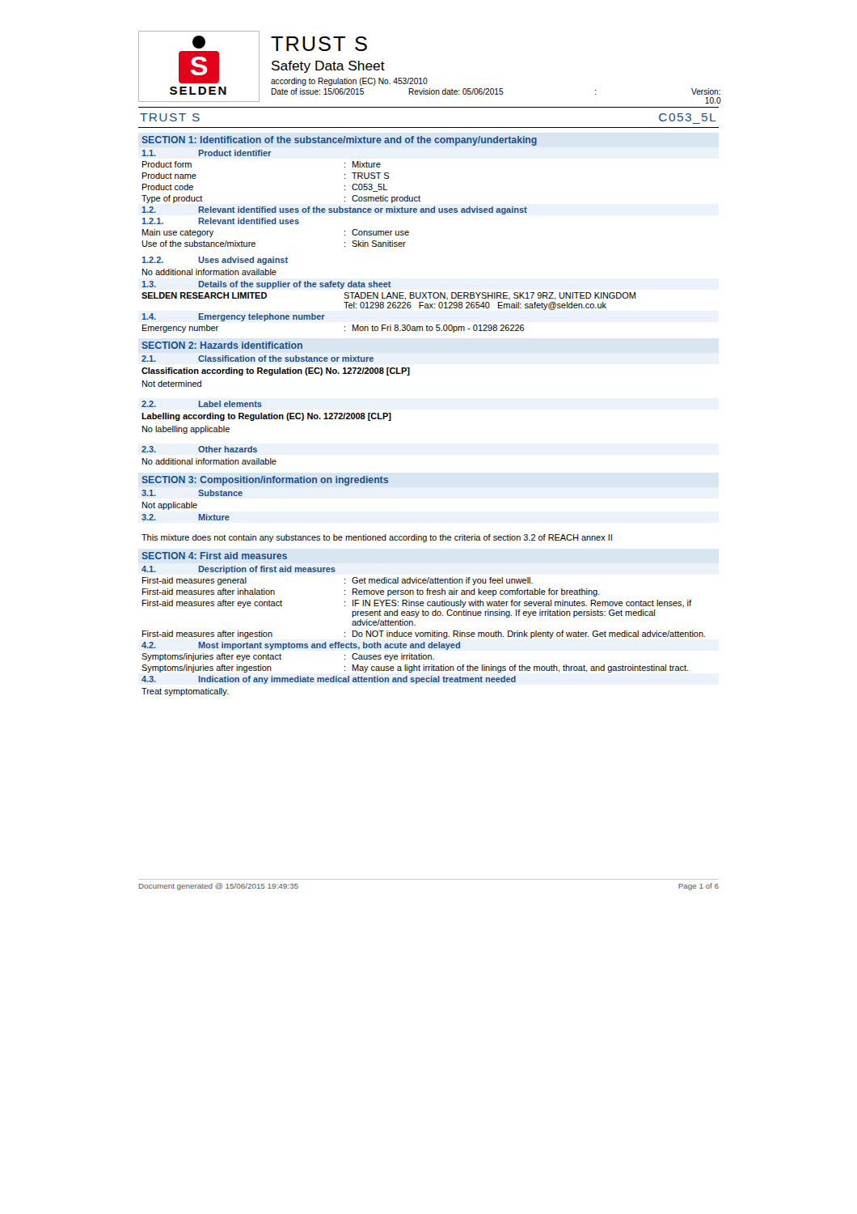S SELDEN
TRUST S
Safety Data Sheet
according to Regulation (EC) No. 453/2010
Date of issue: 15/06/2015 Revision date: 05/06/2015 : Version: 10.0
TRUST S C053_5L
SECTION 1: Identification of the substance/mixture and of the company/undertaking
1.1. Product identifier
Product form: Mixture
Product name: TRUST S
Product code: C053_5L
Type of product: Cosmetic product
1.2. Relevant identified uses of the substance or mixture and uses advised against
1.2.1. Relevant identified uses
Main use category: Consumer use
Use of the substance/mixture: Skin Sanitiser
1.2.2. Uses advised against
No additional information available
1.3. Details of the supplier of the safety data sheet
SELDEN RESEARCH LIMITED STADEN LANE, BUXTON, DERBYSHIRE, SK17 9RZ, UNITED KINGDOM
Tel: 01298 26226 Fax: 01298 26540 Email: safety@selden.co.uk
1.4. Emergency telephone number
Emergency number: Mon to Fri 8.30am to 5.00pm - 01298 26226
SECTION 2: Hazards identification
2.1. Classification of the substance or mixture
Classification according to Regulation (EC) No. 1272/2008 [CLP]
Not determined
2.2. Label elements
Labelling according to Regulation (EC) No. 1272/2008 [CLP]
No labelling applicable
2.3. Other hazards
No additional information available
SECTION 3: Composition/information on ingredients
3.1. Substance
Not applicable
3.2. Mixture
This mixture does not contain any substances to be mentioned according to the criteria of section 3.2 of REACH annex II
SECTION 4: First aid measures
4.1. Description of first aid measures
First-aid measures general: Get medical advice/attention if you feel unwell.
First-aid measures after inhalation: Remove person to fresh air and keep comfortable for breathing.
First-aid measures after eye contact: IF IN EYES: Rinse cautiously with water for several minutes. Remove contact lenses, if present and easy to do. Continue rinsing. If eye irritation persists: Get medical advice/attention.
First-aid measures after ingestion: Do NOT induce vomiting. Rinse mouth. Drink plenty of water. Get medical advice/attention.
4.2. Most important symptoms and effects, both acute and delayed
Symptoms/injuries after eye contact: Causes eye irritation.
Symptoms/injuries after ingestion: May cause a light irritation of the linings of the mouth, throat, and gastrointestinal tract.
4.3. Indication of any immediate medical attention and special treatment needed
Treat symptomatically.
Document generated @ 15/06/2015 19:49:35 Page 1 of 6